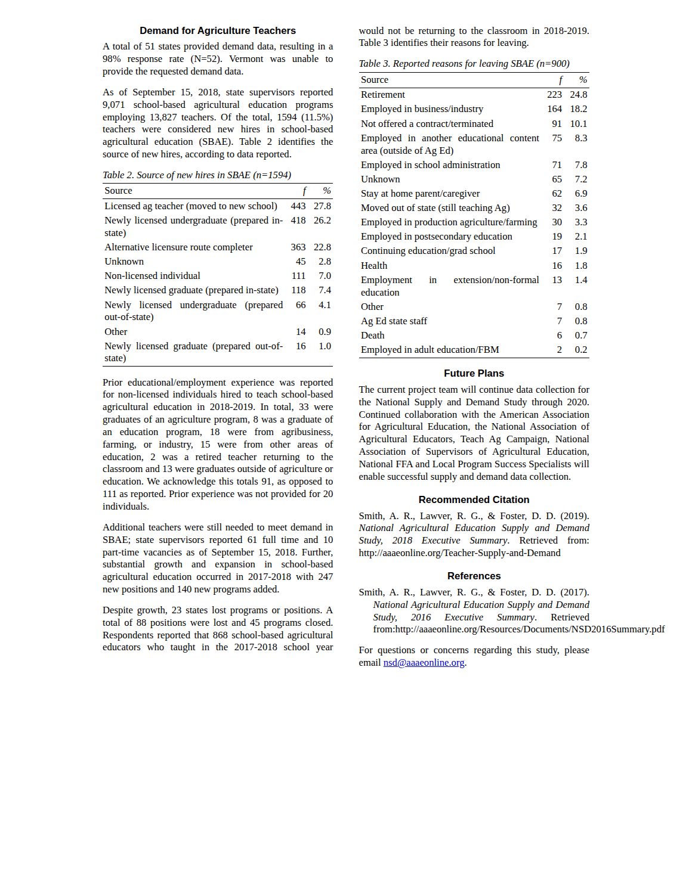Demand for Agriculture Teachers
A total of 51 states provided demand data, resulting in a 98% response rate (N=52). Vermont was unable to provide the requested demand data.
As of September 15, 2018, state supervisors reported 9,071 school-based agricultural education programs employing 13,827 teachers. Of the total, 1594 (11.5%) teachers were considered new hires in school-based agricultural education (SBAE). Table 2 identifies the source of new hires, according to data reported.
Table 2. Source of new hires in SBAE (n=1594)
| Source | f | % |
| --- | --- | --- |
| Licensed ag teacher (moved to new school) | 443 | 27.8 |
| Newly licensed undergraduate (prepared in-state) | 418 | 26.2 |
| Alternative licensure route completer | 363 | 22.8 |
| Unknown | 45 | 2.8 |
| Non-licensed individual | 111 | 7.0 |
| Newly licensed graduate (prepared in-state) | 118 | 7.4 |
| Newly licensed undergraduate (prepared out-of-state) | 66 | 4.1 |
| Other | 14 | 0.9 |
| Newly licensed graduate (prepared out-of-state) | 16 | 1.0 |
Prior educational/employment experience was reported for non-licensed individuals hired to teach school-based agricultural education in 2018-2019. In total, 33 were graduates of an agriculture program, 8 was a graduate of an education program, 18 were from agribusiness, farming, or industry, 15 were from other areas of education, 2 was a retired teacher returning to the classroom and 13 were graduates outside of agriculture or education. We acknowledge this totals 91, as opposed to 111 as reported. Prior experience was not provided for 20 individuals.
Additional teachers were still needed to meet demand in SBAE; state supervisors reported 61 full time and 10 part-time vacancies as of September 15, 2018. Further, substantial growth and expansion in school-based agricultural education occurred in 2017-2018 with 247 new positions and 140 new programs added.
Despite growth, 23 states lost programs or positions. A total of 88 positions were lost and 45 programs closed. Respondents reported that 868 school-based agricultural educators who taught in the 2017-2018 school year would not be returning to the classroom in 2018-2019. Table 3 identifies their reasons for leaving.
Table 3. Reported reasons for leaving SBAE (n=900)
| Source | f | % |
| --- | --- | --- |
| Retirement | 223 | 24.8 |
| Employed in business/industry | 164 | 18.2 |
| Not offered a contract/terminated | 91 | 10.1 |
| Employed in another educational content area (outside of Ag Ed) | 75 | 8.3 |
| Employed in school administration | 71 | 7.8 |
| Unknown | 65 | 7.2 |
| Stay at home parent/caregiver | 62 | 6.9 |
| Moved out of state (still teaching Ag) | 32 | 3.6 |
| Employed in production agriculture/farming | 30 | 3.3 |
| Employed in postsecondary education | 19 | 2.1 |
| Continuing education/grad school | 17 | 1.9 |
| Health | 16 | 1.8 |
| Employment in extension/non-formal education | 13 | 1.4 |
| Other | 7 | 0.8 |
| Ag Ed state staff | 7 | 0.8 |
| Death | 6 | 0.7 |
| Employed in adult education/FBM | 2 | 0.2 |
Future Plans
The current project team will continue data collection for the National Supply and Demand Study through 2020. Continued collaboration with the American Association for Agricultural Education, the National Association of Agricultural Educators, Teach Ag Campaign, National Association of Supervisors of Agricultural Education, National FFA and Local Program Success Specialists will enable successful supply and demand data collection.
Recommended Citation
Smith, A. R., Lawver, R. G., & Foster, D. D. (2019). National Agricultural Education Supply and Demand Study, 2018 Executive Summary. Retrieved from: http://aaaeonline.org/Teacher-Supply-and-Demand
References
Smith, A. R., Lawver, R. G., & Foster, D. D. (2017). National Agricultural Education Supply and Demand Study, 2016 Executive Summary. Retrieved from:http://aaaeonline.org/Resources/Documents/NSD2016Summary.pdf
For questions or concerns regarding this study, please email nsd@aaaeonline.org.